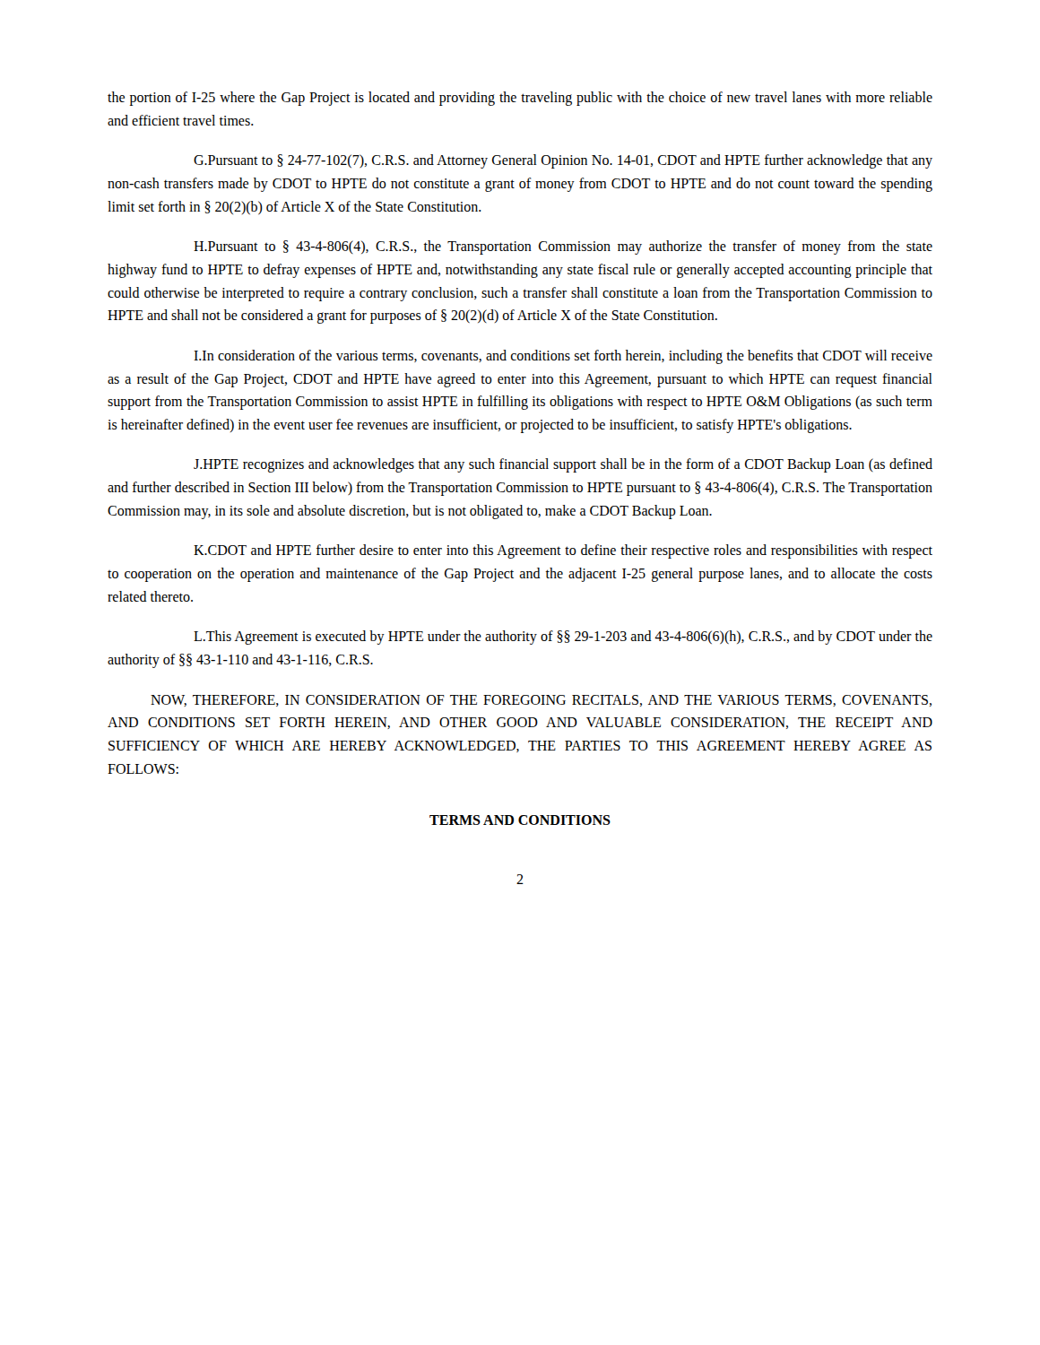the portion of I-25 where the Gap Project is located and providing the traveling public with the choice of new travel lanes with more reliable and efficient travel times.
G. Pursuant to § 24-77-102(7), C.R.S. and Attorney General Opinion No. 14-01, CDOT and HPTE further acknowledge that any non-cash transfers made by CDOT to HPTE do not constitute a grant of money from CDOT to HPTE and do not count toward the spending limit set forth in § 20(2)(b) of Article X of the State Constitution.
H. Pursuant to § 43-4-806(4), C.R.S., the Transportation Commission may authorize the transfer of money from the state highway fund to HPTE to defray expenses of HPTE and, notwithstanding any state fiscal rule or generally accepted accounting principle that could otherwise be interpreted to require a contrary conclusion, such a transfer shall constitute a loan from the Transportation Commission to HPTE and shall not be considered a grant for purposes of § 20(2)(d) of Article X of the State Constitution.
I. In consideration of the various terms, covenants, and conditions set forth herein, including the benefits that CDOT will receive as a result of the Gap Project, CDOT and HPTE have agreed to enter into this Agreement, pursuant to which HPTE can request financial support from the Transportation Commission to assist HPTE in fulfilling its obligations with respect to HPTE O&M Obligations (as such term is hereinafter defined) in the event user fee revenues are insufficient, or projected to be insufficient, to satisfy HPTE's obligations.
J. HPTE recognizes and acknowledges that any such financial support shall be in the form of a CDOT Backup Loan (as defined and further described in Section III below) from the Transportation Commission to HPTE pursuant to § 43-4-806(4), C.R.S. The Transportation Commission may, in its sole and absolute discretion, but is not obligated to, make a CDOT Backup Loan.
K. CDOT and HPTE further desire to enter into this Agreement to define their respective roles and responsibilities with respect to cooperation on the operation and maintenance of the Gap Project and the adjacent I-25 general purpose lanes, and to allocate the costs related thereto.
L. This Agreement is executed by HPTE under the authority of §§ 29-1-203 and 43-4-806(6)(h), C.R.S., and by CDOT under the authority of §§ 43-1-110 and 43-1-116, C.R.S.
NOW, THEREFORE, IN CONSIDERATION OF THE FOREGOING RECITALS, AND THE VARIOUS TERMS, COVENANTS, AND CONDITIONS SET FORTH HEREIN, AND OTHER GOOD AND VALUABLE CONSIDERATION, THE RECEIPT AND SUFFICIENCY OF WHICH ARE HEREBY ACKNOWLEDGED, THE PARTIES TO THIS AGREEMENT HEREBY AGREE AS FOLLOWS:
TERMS AND CONDITIONS
2